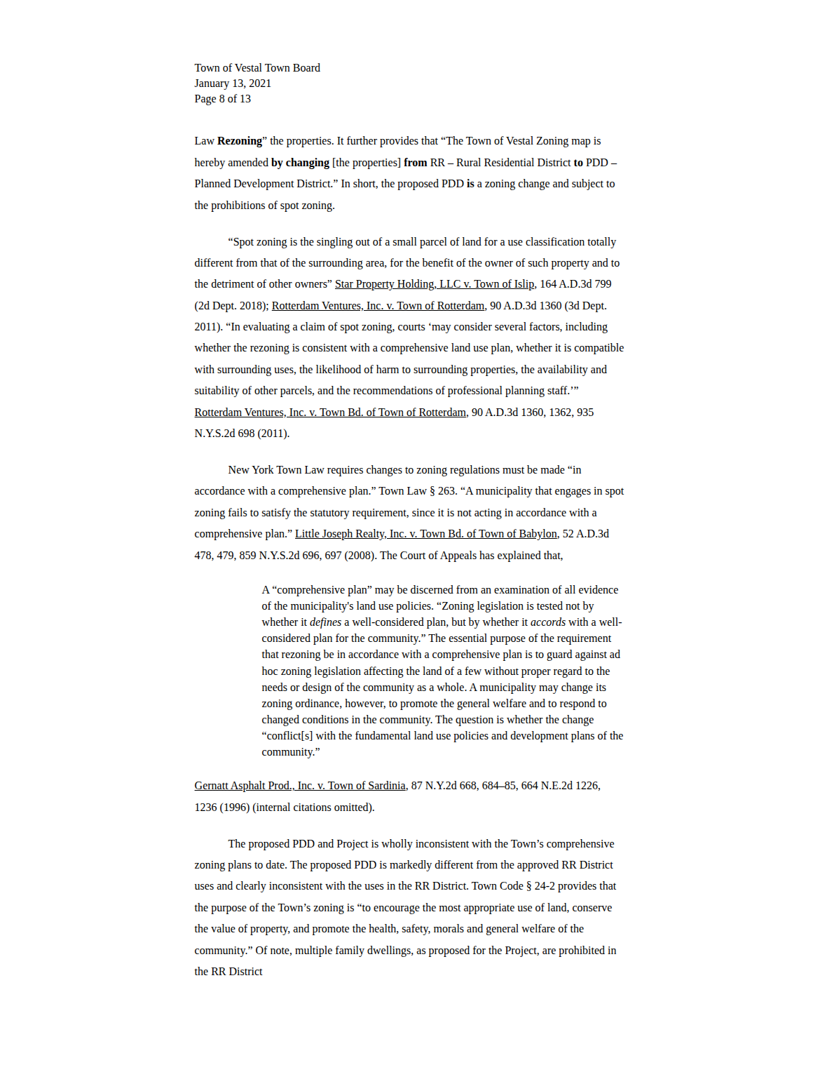Town of Vestal Town Board
January 13, 2021
Page 8 of 13
Law Rezoning” the properties. It further provides that “The Town of Vestal Zoning map is hereby amended by changing [the properties] from RR – Rural Residential District to PDD – Planned Development District.” In short, the proposed PDD is a zoning change and subject to the prohibitions of spot zoning.
“Spot zoning is the singling out of a small parcel of land for a use classification totally different from that of the surrounding area, for the benefit of the owner of such property and to the detriment of other owners” Star Property Holding, LLC v. Town of Islip, 164 A.D.3d 799 (2d Dept. 2018); Rotterdam Ventures, Inc. v. Town of Rotterdam, 90 A.D.3d 1360 (3d Dept. 2011). “In evaluating a claim of spot zoning, courts ‘may consider several factors, including whether the rezoning is consistent with a comprehensive land use plan, whether it is compatible with surrounding uses, the likelihood of harm to surrounding properties, the availability and suitability of other parcels, and the recommendations of professional planning staff.’” Rotterdam Ventures, Inc. v. Town Bd. of Town of Rotterdam, 90 A.D.3d 1360, 1362, 935 N.Y.S.2d 698 (2011).
New York Town Law requires changes to zoning regulations must be made “in accordance with a comprehensive plan.” Town Law § 263. “A municipality that engages in spot zoning fails to satisfy the statutory requirement, since it is not acting in accordance with a comprehensive plan.” Little Joseph Realty, Inc. v. Town Bd. of Town of Babylon, 52 A.D.3d 478, 479, 859 N.Y.S.2d 696, 697 (2008). The Court of Appeals has explained that,
A “comprehensive plan” may be discerned from an examination of all evidence of the municipality's land use policies. “Zoning legislation is tested not by whether it defines a well-considered plan, but by whether it accords with a well-considered plan for the community.” The essential purpose of the requirement that rezoning be in accordance with a comprehensive plan is to guard against ad hoc zoning legislation affecting the land of a few without proper regard to the needs or design of the community as a whole. A municipality may change its zoning ordinance, however, to promote the general welfare and to respond to changed conditions in the community. The question is whether the change “conflict[s] with the fundamental land use policies and development plans of the community.”
Gernatt Asphalt Prod., Inc. v. Town of Sardinia, 87 N.Y.2d 668, 684–85, 664 N.E.2d 1226, 1236 (1996) (internal citations omitted).
The proposed PDD and Project is wholly inconsistent with the Town’s comprehensive zoning plans to date. The proposed PDD is markedly different from the approved RR District uses and clearly inconsistent with the uses in the RR District. Town Code § 24-2 provides that the purpose of the Town’s zoning is “to encourage the most appropriate use of land, conserve the value of property, and promote the health, safety, morals and general welfare of the community.” Of note, multiple family dwellings, as proposed for the Project, are prohibited in the RR District